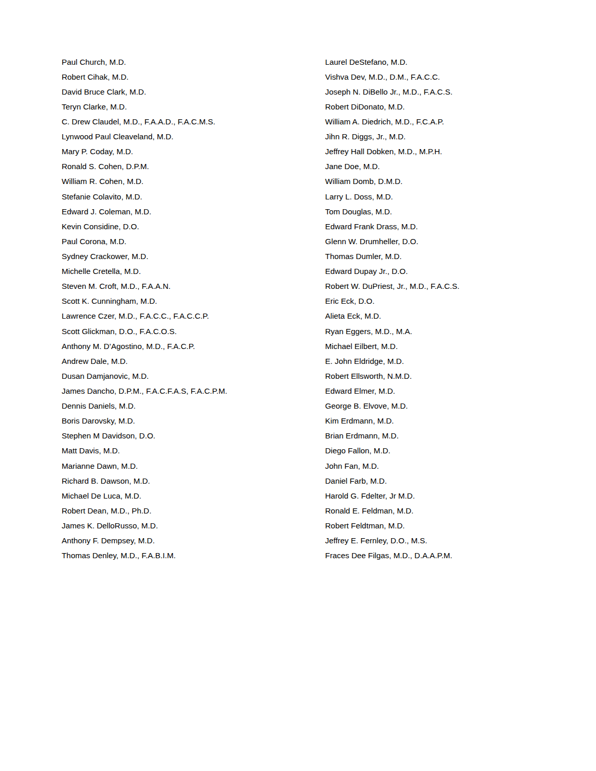Paul Church, M.D.
Robert Cihak, M.D.
David Bruce Clark, M.D.
Teryn Clarke, M.D.
C. Drew Claudel, M.D., F.A.A.D., F.A.C.M.S.
Lynwood Paul Cleaveland, M.D.
Mary P. Coday, M.D.
Ronald S. Cohen, D.P.M.
William R. Cohen, M.D.
Stefanie Colavito, M.D.
Edward J. Coleman, M.D.
Kevin Considine, D.O.
Paul Corona, M.D.
Sydney Crackower, M.D.
Michelle Cretella, M.D.
Steven M. Croft, M.D., F.A.A.N.
Scott K. Cunningham, M.D.
Lawrence Czer, M.D., F.A.C.C., F.A.C.C.P.
Scott Glickman, D.O., F.A.C.O.S.
Anthony M. D’Agostino, M.D., F.A.C.P.
Andrew Dale, M.D.
Dusan Damjanovic, M.D.
James Dancho, D.P.M., F.A.C.F.A.S, F.A.C.P.M.
Dennis Daniels, M.D.
Boris Darovsky, M.D.
Stephen M Davidson, D.O.
Matt Davis, M.D.
Marianne Dawn, M.D.
Richard B. Dawson, M.D.
Michael De Luca, M.D.
Robert Dean, M.D., Ph.D.
James K. DelloRusso, M.D.
Anthony F. Dempsey, M.D.
Thomas Denley, M.D., F.A.B.I.M.
Laurel DeStefano, M.D.
Vishva Dev, M.D., D.M., F.A.C.C.
Joseph N. DiBello Jr., M.D., F.A.C.S.
Robert DiDonato, M.D.
William A. Diedrich, M.D., F.C.A.P.
Jihn R. Diggs, Jr., M.D.
Jeffrey Hall Dobken, M.D., M.P.H.
Jane Doe, M.D.
William Domb, D.M.D.
Larry L. Doss, M.D.
Tom Douglas, M.D.
Edward Frank Drass, M.D.
Glenn W. Drumheller, D.O.
Thomas Dumler, M.D.
Edward Dupay Jr., D.O.
Robert W. DuPriest, Jr., M.D., F.A.C.S.
Eric Eck, D.O.
Alieta Eck, M.D.
Ryan Eggers, M.D., M.A.
Michael Eilbert, M.D.
E. John Eldridge, M.D.
Robert Ellsworth, N.M.D.
Edward Elmer, M.D.
George B. Elvove, M.D.
Kim Erdmann, M.D.
Brian Erdmann, M.D.
Diego Fallon, M.D.
John Fan, M.D.
Daniel Farb, M.D.
Harold G. Fdelter, Jr M.D.
Ronald E. Feldman, M.D.
Robert Feldtman, M.D.
Jeffrey E. Fernley, D.O., M.S.
Fraces Dee Filgas, M.D., D.A.A.P.M.